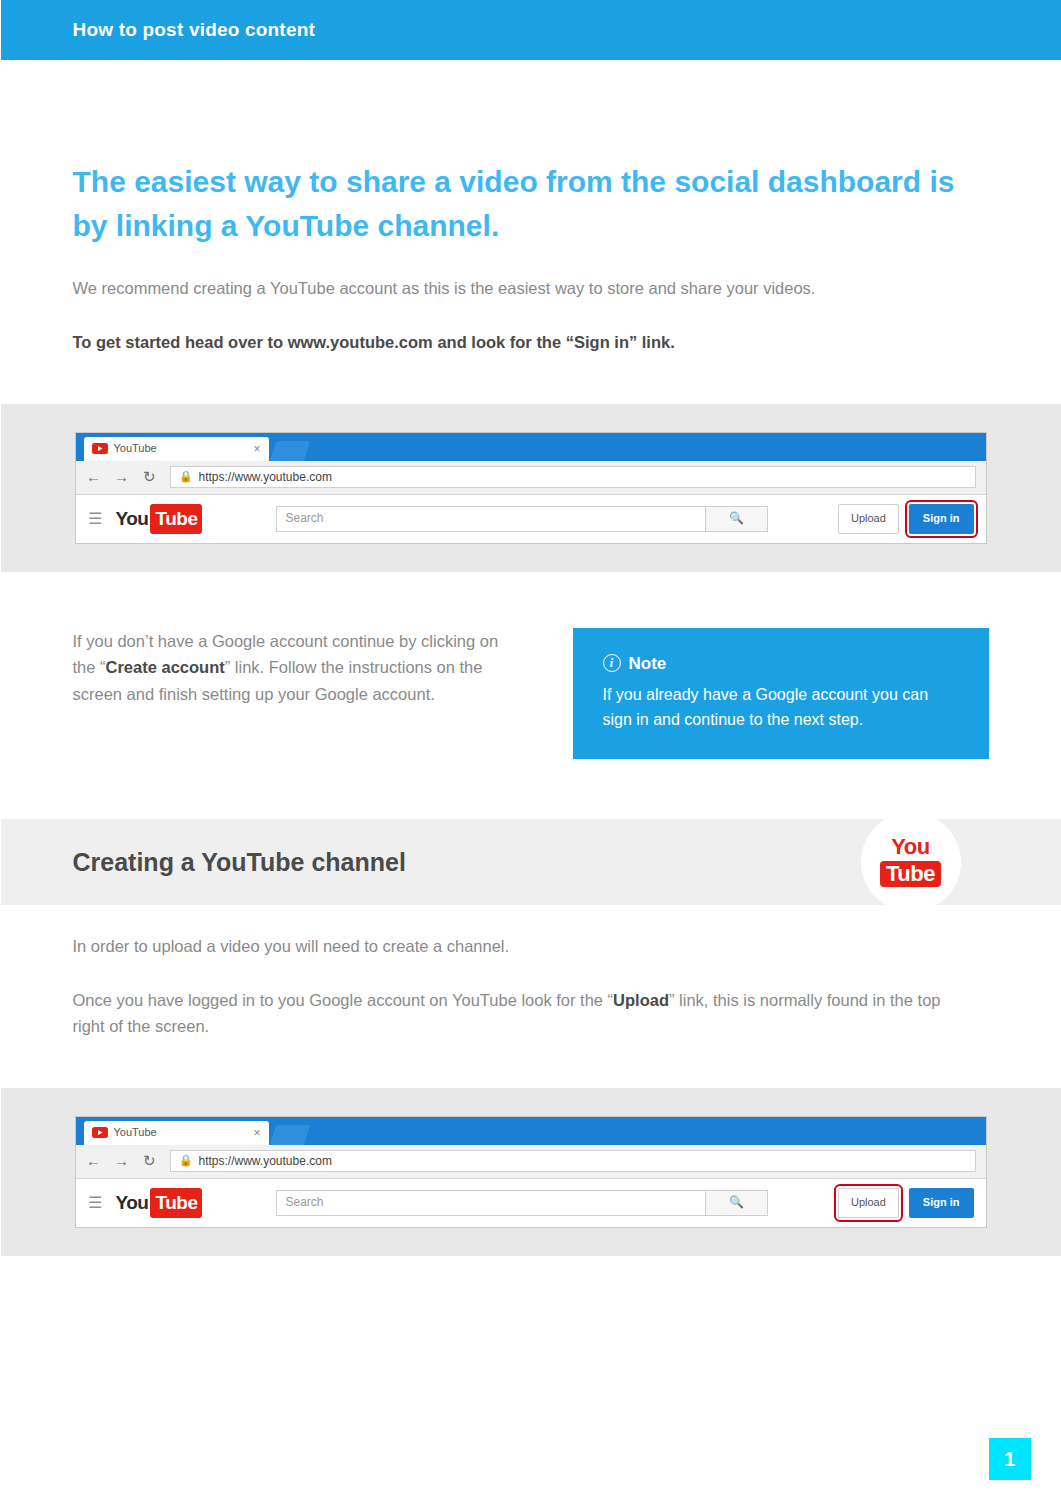How to post video content
The easiest way to share a video from the social dashboard is by linking a YouTube channel.
We recommend creating a YouTube account as this is the easiest way to store and share your videos.
To get started head over to www.youtube.com and look for the “Sign in” link.
YouTube ×
← → ↻
🔒 https://www.youtube.com
☰
You Tube
Search
🔍
Upload
Sign in
If you don’t have a Google account continue by clicking on the “Create account” link. Follow the instructions on the screen and finish setting up your Google account.
i Note
If you already have a Google account you can sign in and continue to the next step.
Creating a YouTube channel
You Tube
In order to upload a video you will need to create a channel.
Once you have logged in to you Google account on YouTube look for the “Upload” link, this is normally found in the top right of the screen.
YouTube ×
← → ↻
🔒 https://www.youtube.com
☰
You Tube
Search
🔍
Upload
Sign in
1